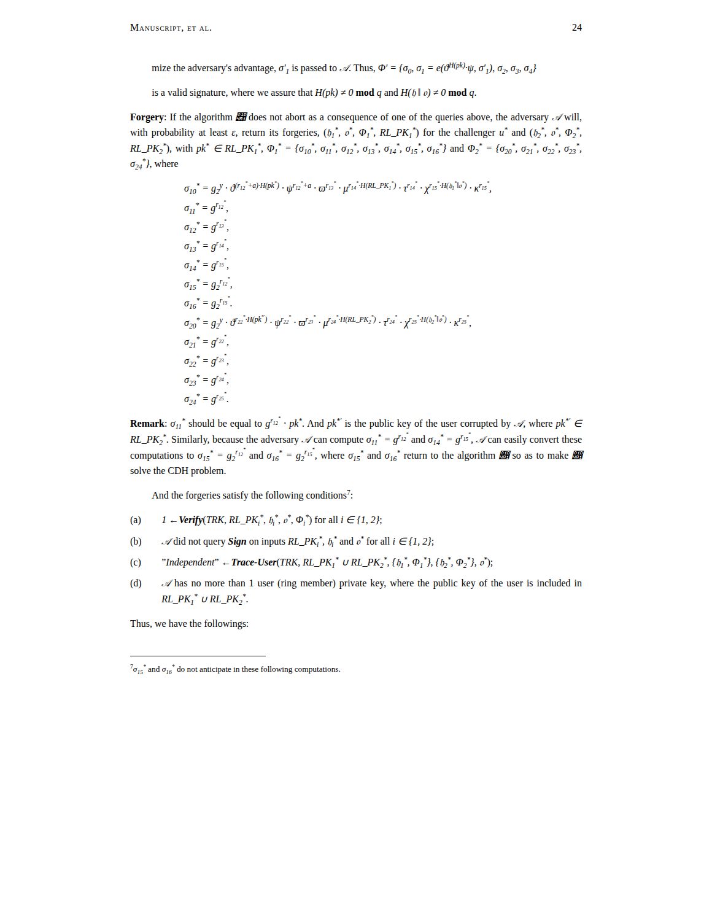Manuscript, et al. 24
mize the adversary's advantage, σ′1 is passed to 𝒜. Thus, Φ′ = {σ0, σ1 = e(ϑH(pk)·ψ, σ′1), σ2, σ3, σ4}
is a valid signature, where we assure that H(pk) ≠ 0 mod q and H(𝔥 ‖ 𝔬) ≠ 0 mod q.
Forgery: If the algorithm 𝒡 does not abort as a consequence of one of the queries above, the adversary 𝒜 will, with probability at least ε, return its forgeries, (𝔥1*, 𝔬*, Φ1*, RL_PK1*) for the challenger u* and (𝔥2*, 𝔬*, Φ2*, RL_PK2*), with pk* ∈ RL_PK1*, Φ1* = {σ10*, σ11*, σ12*, σ13*, σ14*, σ15*, σ16*} and Φ2* = {σ20*, σ21*, σ22*, σ23*, σ24*}, where
σ10* = g2y · ϑ(r12*+a)·H(pk*) · ψr12*+a · ϖr13* · μr14*·H(RL_PK1*) · τr14* · χr15*·H(𝔥1*‖𝔬*) · κr15*,
σ11* = gr12*,
σ12* = gr13*,
σ13* = gr14*,
σ14* = gr15*,
σ15* = g2r12*,
σ16* = g2r15*.
σ20* = g2y · ϑr22*·H(pk*′) · ψr22* · ϖr23* · μr24*·H(RL_PK2*) · τr24* · χr25*·H(𝔥2*‖𝔬*) · κr25*,
σ21* = gr22*,
σ22* = gr23*,
σ23* = gr24*,
σ24* = gr25*.
Remark: σ11* should be equal to gr12* · pk*. And pk*′ is the public key of the user corrupted by 𝒜, where pk*′ ∈ RL_PK2*. Similarly, because the adversary 𝒜 can compute σ11* = gr12* and σ14* = gr15*, 𝒜 can easily convert these computations to σ15* = g2r12* and σ16* = g2r15*, where σ15* and σ16* return to the algorithm 𝒡 so as to make 𝒡 solve the CDH problem.
And the forgeries satisfy the following conditions7:
(a) 1 ←Verify(TRK, RL_PKi*, 𝔥i*, 𝔬*, Φi*) for all i ∈ {1, 2};
(b) 𝒜 did not query Sign on inputs RL_PKi*, 𝔥i* and 𝔬* for all i ∈ {1, 2};
(c) ”Independent” ←Trace-User(TRK, RL_PK1* ∪ RL_PK2*, {𝔥1*, Φ1*}, {𝔥2*, Φ2*}, 𝔬*);
(d) 𝒜 has no more than 1 user (ring member) private key, where the public key of the user is included in RL_PK1* ∪ RL_PK2*.
Thus, we have the followings:
7σ15* and σ16* do not anticipate in these following computations.